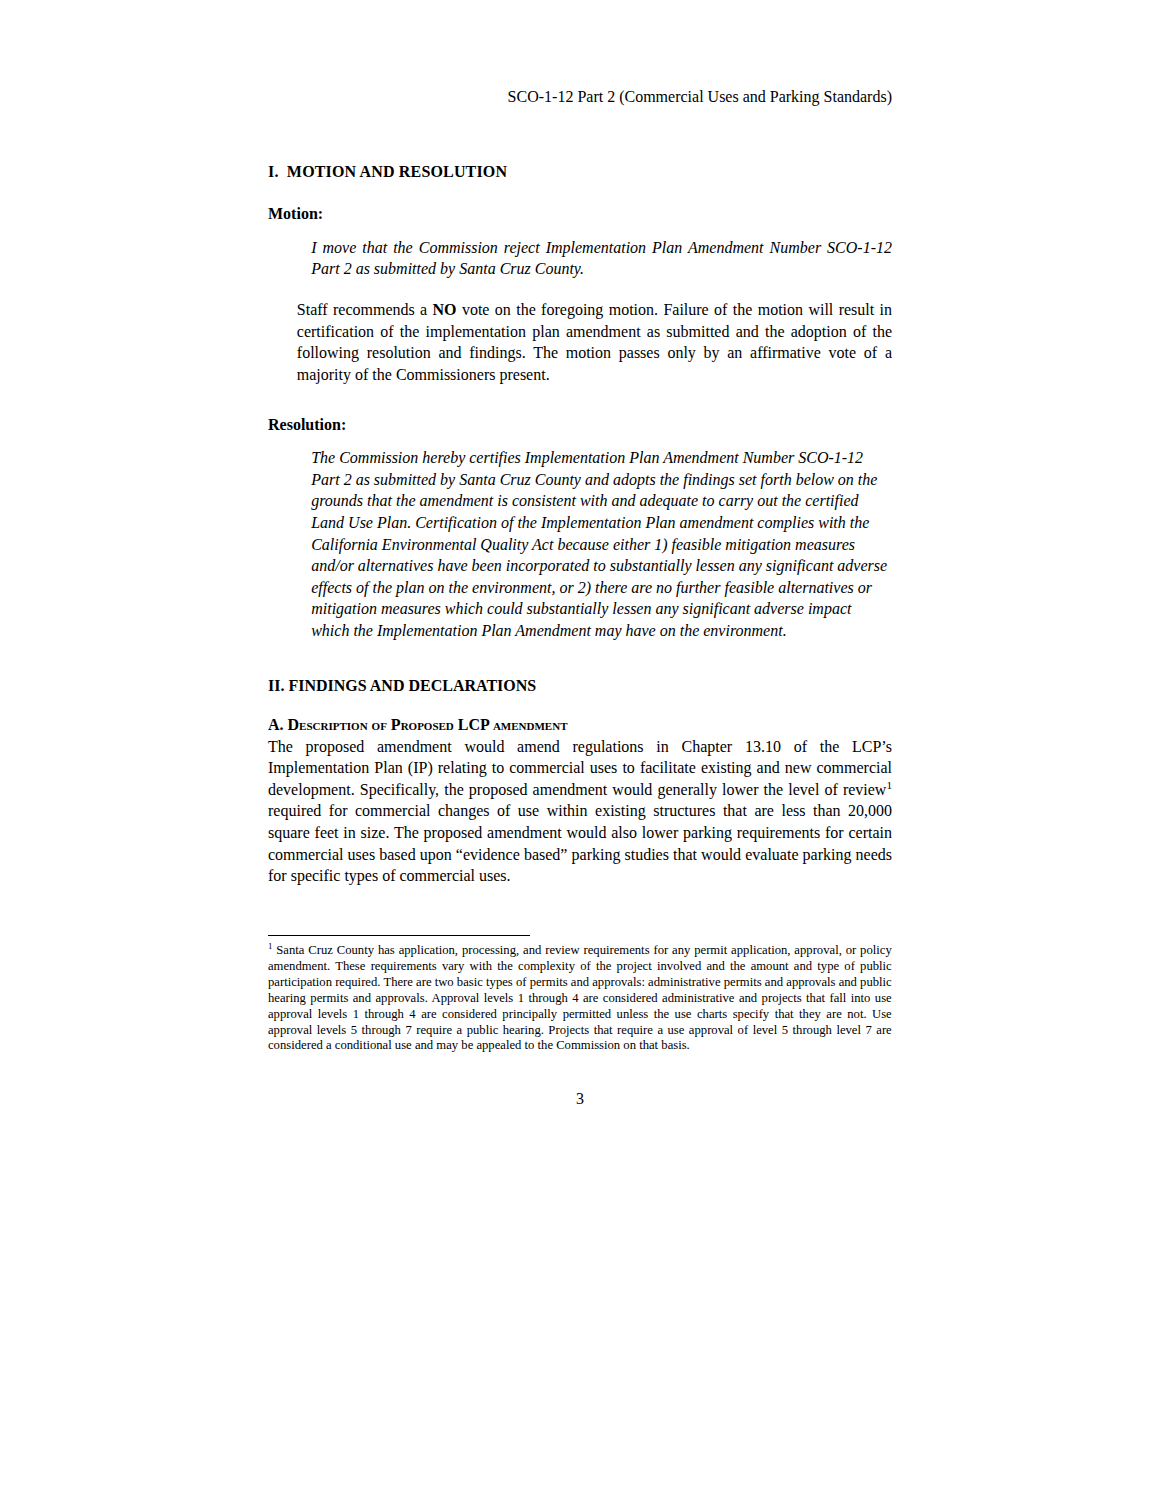SCO-1-12 Part 2 (Commercial Uses and Parking Standards)
I. MOTION AND RESOLUTION
Motion:
I move that the Commission reject Implementation Plan Amendment Number SCO-1-12 Part 2 as submitted by Santa Cruz County.
Staff recommends a NO vote on the foregoing motion. Failure of the motion will result in certification of the implementation plan amendment as submitted and the adoption of the following resolution and findings. The motion passes only by an affirmative vote of a majority of the Commissioners present.
Resolution:
The Commission hereby certifies Implementation Plan Amendment Number SCO-1-12 Part 2 as submitted by Santa Cruz County and adopts the findings set forth below on the grounds that the amendment is consistent with and adequate to carry out the certified Land Use Plan. Certification of the Implementation Plan amendment complies with the California Environmental Quality Act because either 1) feasible mitigation measures and/or alternatives have been incorporated to substantially lessen any significant adverse effects of the plan on the environment, or 2) there are no further feasible alternatives or mitigation measures which could substantially lessen any significant adverse impact which the Implementation Plan Amendment may have on the environment.
II. FINDINGS AND DECLARATIONS
A. Description of Proposed LCP amendment
The proposed amendment would amend regulations in Chapter 13.10 of the LCP’s Implementation Plan (IP) relating to commercial uses to facilitate existing and new commercial development. Specifically, the proposed amendment would generally lower the level of review1 required for commercial changes of use within existing structures that are less than 20,000 square feet in size. The proposed amendment would also lower parking requirements for certain commercial uses based upon “evidence based” parking studies that would evaluate parking needs for specific types of commercial uses.
1 Santa Cruz County has application, processing, and review requirements for any permit application, approval, or policy amendment. These requirements vary with the complexity of the project involved and the amount and type of public participation required. There are two basic types of permits and approvals: administrative permits and approvals and public hearing permits and approvals. Approval levels 1 through 4 are considered administrative and projects that fall into use approval levels 1 through 4 are considered principally permitted unless the use charts specify that they are not. Use approval levels 5 through 7 require a public hearing. Projects that require a use approval of level 5 through level 7 are considered a conditional use and may be appealed to the Commission on that basis.
3